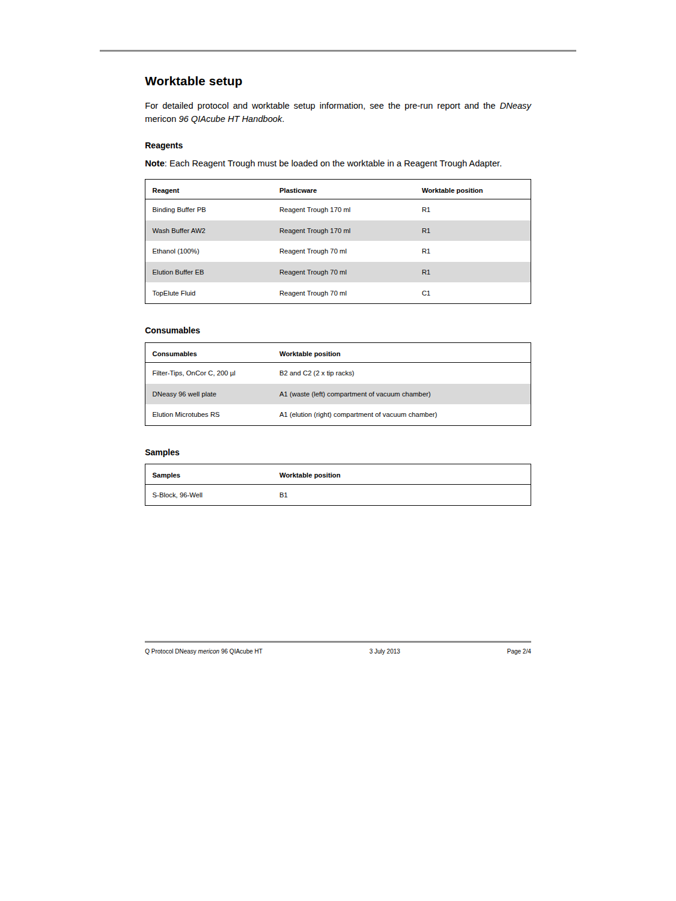Worktable setup
For detailed protocol and worktable setup information, see the pre-run report and the DNeasy mericon 96 QIAcube HT Handbook.
Reagents
Note: Each Reagent Trough must be loaded on the worktable in a Reagent Trough Adapter.
| Reagent | Plasticware | Worktable position |
| --- | --- | --- |
| Binding Buffer PB | Reagent Trough 170 ml | R1 |
| Wash Buffer AW2 | Reagent Trough 170 ml | R1 |
| Ethanol (100%) | Reagent Trough 70 ml | R1 |
| Elution Buffer EB | Reagent Trough 70 ml | R1 |
| TopElute Fluid | Reagent Trough 70 ml | C1 |
Consumables
| Consumables | Worktable position |
| --- | --- |
| Filter-Tips, OnCor C, 200 µl | B2 and C2 (2 x tip racks) |
| DNeasy 96 well plate | A1 (waste (left) compartment of vacuum chamber) |
| Elution Microtubes RS | A1 (elution (right) compartment of vacuum chamber) |
Samples
| Samples | Worktable position |
| --- | --- |
| S-Block, 96-Well | B1 |
Q Protocol DNeasy mericon 96 QIAcube HT
3 July 2013
Page 2/4